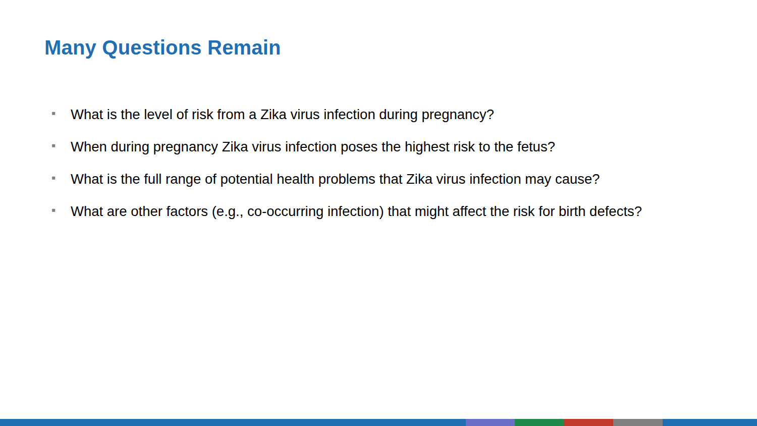Many Questions Remain
What is the level of risk from a Zika virus infection during pregnancy?
When during pregnancy Zika virus infection poses the highest risk to the fetus?
What is the full range of potential health problems that Zika virus infection may cause?
What are other factors (e.g., co-occurring infection) that might affect the risk for birth defects?